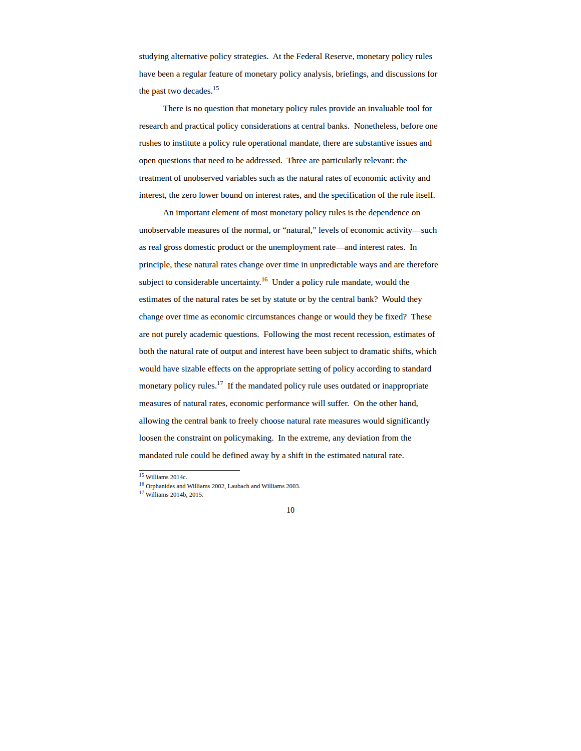studying alternative policy strategies. At the Federal Reserve, monetary policy rules have been a regular feature of monetary policy analysis, briefings, and discussions for the past two decades.15
There is no question that monetary policy rules provide an invaluable tool for research and practical policy considerations at central banks. Nonetheless, before one rushes to institute a policy rule operational mandate, there are substantive issues and open questions that need to be addressed. Three are particularly relevant: the treatment of unobserved variables such as the natural rates of economic activity and interest, the zero lower bound on interest rates, and the specification of the rule itself.
An important element of most monetary policy rules is the dependence on unobservable measures of the normal, or “natural,” levels of economic activity—such as real gross domestic product or the unemployment rate—and interest rates. In principle, these natural rates change over time in unpredictable ways and are therefore subject to considerable uncertainty.16 Under a policy rule mandate, would the estimates of the natural rates be set by statute or by the central bank? Would they change over time as economic circumstances change or would they be fixed? These are not purely academic questions. Following the most recent recession, estimates of both the natural rate of output and interest have been subject to dramatic shifts, which would have sizable effects on the appropriate setting of policy according to standard monetary policy rules.17 If the mandated policy rule uses outdated or inappropriate measures of natural rates, economic performance will suffer. On the other hand, allowing the central bank to freely choose natural rate measures would significantly loosen the constraint on policymaking. In the extreme, any deviation from the mandated rule could be defined away by a shift in the estimated natural rate.
15 Williams 2014c.
16 Orphanides and Williams 2002, Laubach and Williams 2003.
17 Williams 2014b, 2015.
10